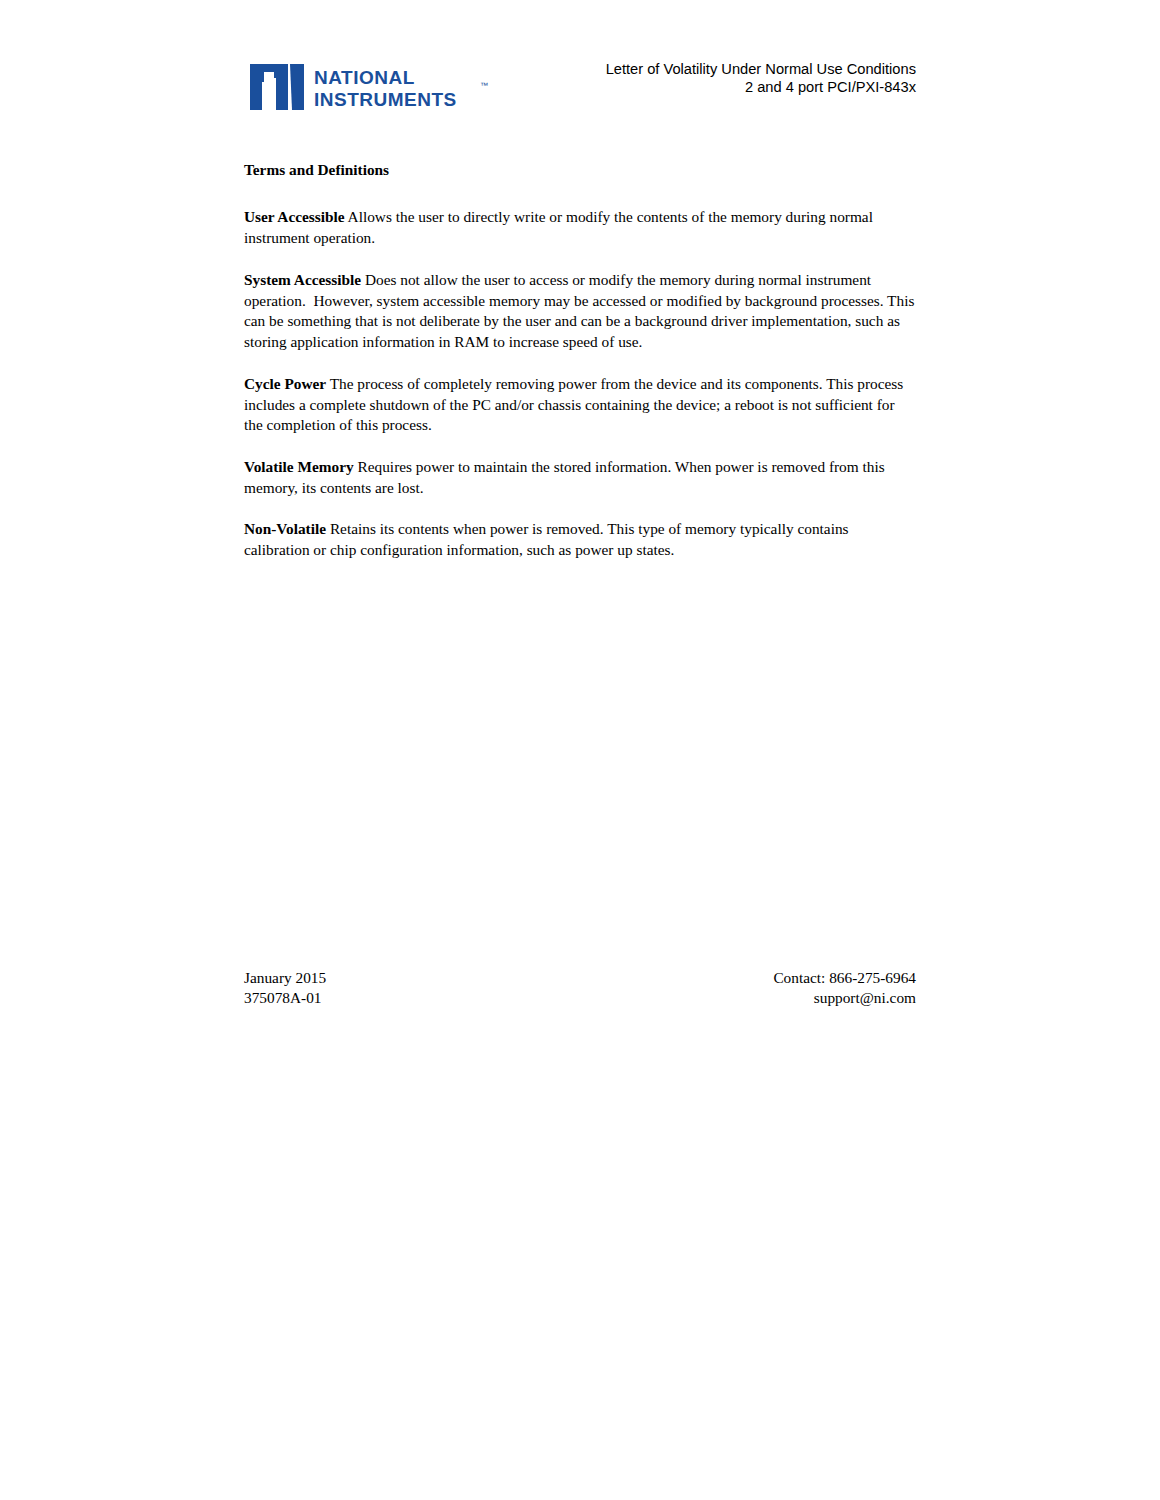NATIONAL INSTRUMENTS ™
Letter of Volatility Under Normal Use Conditions
2 and 4 port PCI/PXI-843x
Terms and Definitions
User Accessible Allows the user to directly write or modify the contents of the memory during normal instrument operation.
System Accessible Does not allow the user to access or modify the memory during normal instrument operation. However, system accessible memory may be accessed or modified by background processes. This can be something that is not deliberate by the user and can be a background driver implementation, such as storing application information in RAM to increase speed of use.
Cycle Power The process of completely removing power from the device and its components. This process includes a complete shutdown of the PC and/or chassis containing the device; a reboot is not sufficient for the completion of this process.
Volatile Memory Requires power to maintain the stored information. When power is removed from this memory, its contents are lost.
Non-Volatile Retains its contents when power is removed. This type of memory typically contains calibration or chip configuration information, such as power up states.
January 2015
375078A-01
Contact: 866-275-6964
support@ni.com